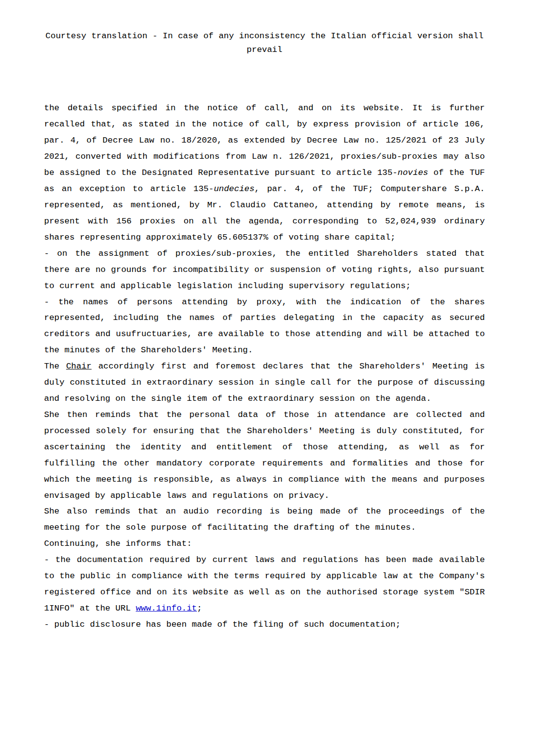Courtesy translation - In case of any inconsistency the Italian official version shall prevail
the details specified in the notice of call, and on its website. It is further recalled that, as stated in the notice of call, by express provision of article 106, par. 4, of Decree Law no. 18/2020, as extended by Decree Law no. 125/2021 of 23 July 2021, converted with modifications from Law n. 126/2021, proxies/sub-proxies may also be assigned to the Designated Representative pursuant to article 135-novies of the TUF as an exception to article 135-undecies, par. 4, of the TUF; Computershare S.p.A. represented, as mentioned, by Mr. Claudio Cattaneo, attending by remote means, is present with 156 proxies on all the agenda, corresponding to 52,024,939 ordinary shares representing approximately 65.605137% of voting share capital;
- on the assignment of proxies/sub-proxies, the entitled Shareholders stated that there are no grounds for incompatibility or suspension of voting rights, also pursuant to current and applicable legislation including supervisory regulations;
- the names of persons attending by proxy, with the indication of the shares represented, including the names of parties delegating in the capacity as secured creditors and usufructuaries, are available to those attending and will be attached to the minutes of the Shareholders' Meeting.
The Chair accordingly first and foremost declares that the Shareholders' Meeting is duly constituted in extraordinary session in single call for the purpose of discussing and resolving on the single item of the extraordinary session on the agenda.
She then reminds that the personal data of those in attendance are collected and processed solely for ensuring that the Shareholders' Meeting is duly constituted, for ascertaining the identity and entitlement of those attending, as well as for fulfilling the other mandatory corporate requirements and formalities and those for which the meeting is responsible, as always in compliance with the means and purposes envisaged by applicable laws and regulations on privacy.
She also reminds that an audio recording is being made of the proceedings of the meeting for the sole purpose of facilitating the drafting of the minutes.
Continuing, she informs that:
- the documentation required by current laws and regulations has been made available to the public in compliance with the terms required by applicable law at the Company's registered office and on its website as well as on the authorised storage system "SDIR 1INFO" at the URL www.1info.it;
- public disclosure has been made of the filing of such documentation;